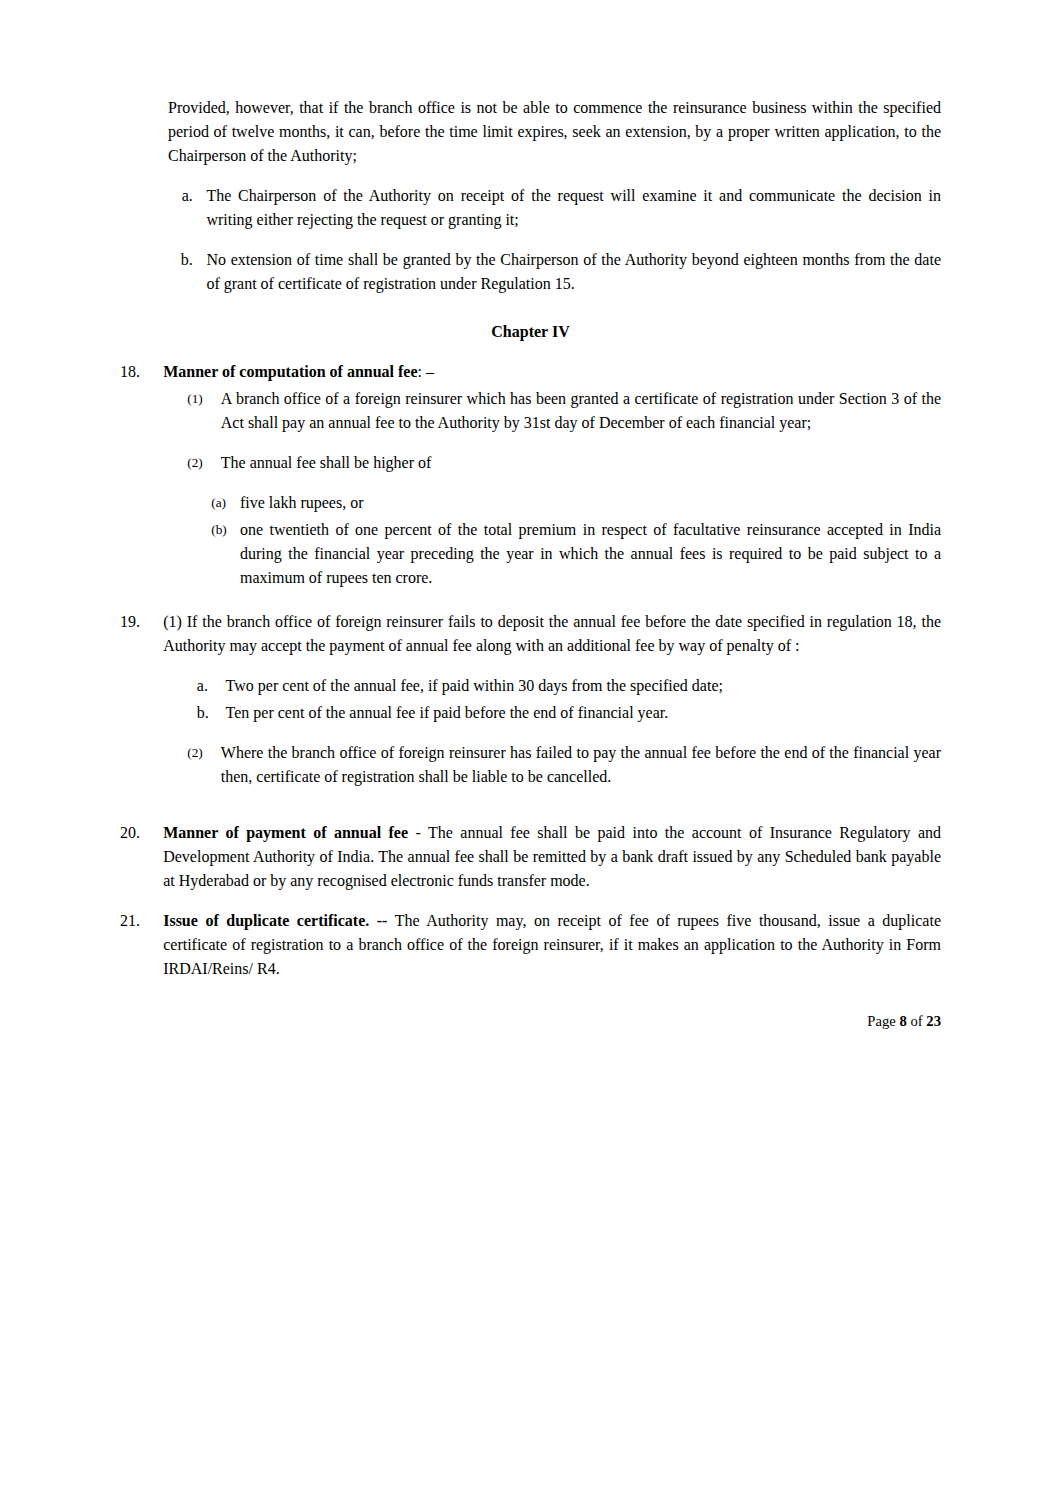Provided, however, that if the branch office is not be able to commence the reinsurance business within the specified period of twelve months, it can, before the time limit expires, seek an extension, by a proper written application, to the Chairperson of the Authority;
The Chairperson of the Authority on receipt of the request will examine it and communicate the decision in writing either rejecting the request or granting it;
No extension of time shall be granted by the Chairperson of the Authority beyond eighteen months from the date of grant of certificate of registration under Regulation 15.
Chapter IV
18.
Manner of computation of annual fee: –
(1)
A branch office of a foreign reinsurer which has been granted a certificate of registration under Section 3 of the Act shall pay an annual fee to the Authority by 31st day of December of each financial year;
(2)
The annual fee shall be higher of
(a)
five lakh rupees, or
(b)
one twentieth of one percent of the total premium in respect of facultative reinsurance accepted in India during the financial year preceding the year in which the annual fees is required to be paid subject to a maximum of rupees ten crore.
19.
(1) If the branch office of foreign reinsurer fails to deposit the annual fee before the date specified in regulation 18, the Authority may accept the payment of annual fee along with an additional fee by way of penalty of :
a.
Two per cent of the annual fee, if paid within 30 days from the specified date;
b.
Ten per cent of the annual fee if paid before the end of financial year.
(2)
Where the branch office of foreign reinsurer has failed to pay the annual fee before the end of the financial year then, certificate of registration shall be liable to be cancelled.
20.
Manner of payment of annual fee - The annual fee shall be paid into the account of Insurance Regulatory and Development Authority of India. The annual fee shall be remitted by a bank draft issued by any Scheduled bank payable at Hyderabad or by any recognised electronic funds transfer mode.
21.
Issue of duplicate certificate. -- The Authority may, on receipt of fee of rupees five thousand, issue a duplicate certificate of registration to a branch office of the foreign reinsurer, if it makes an application to the Authority in Form IRDAI/Reins/ R4.
Page 8 of 23